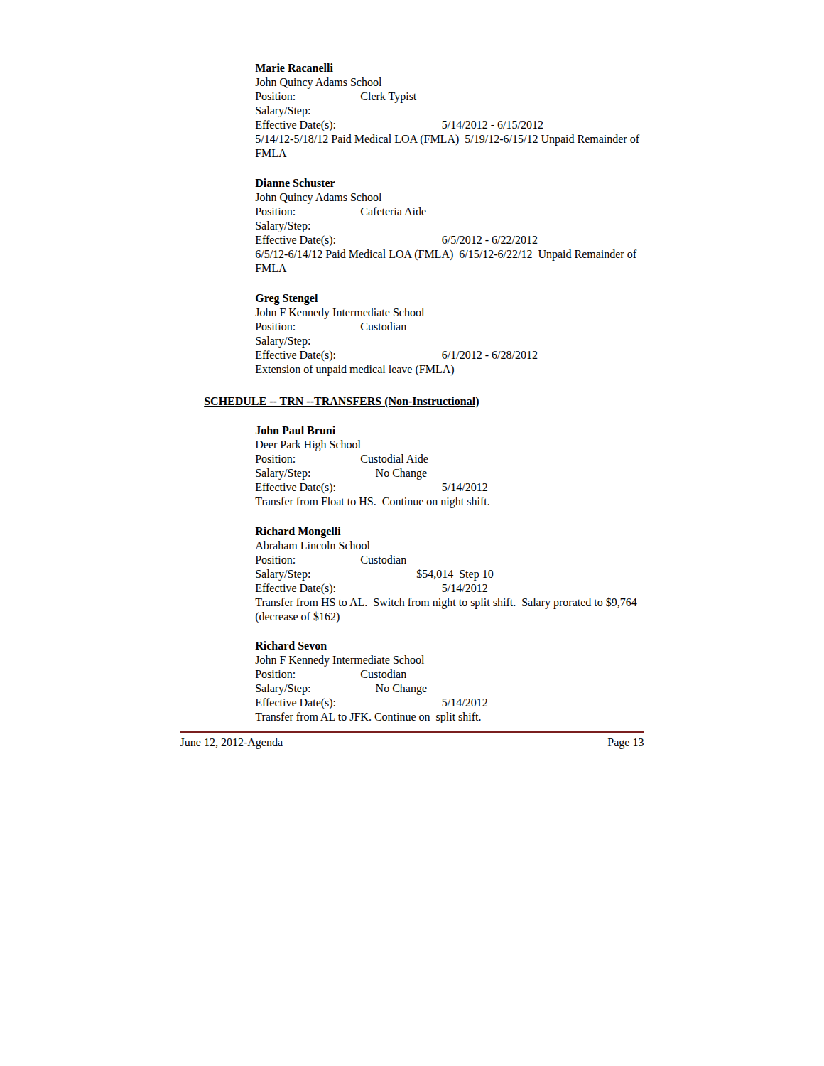Marie Racanelli
John Quincy Adams School
Position: Clerk Typist
Salary/Step:
Effective Date(s): 5/14/2012 - 6/15/2012
5/14/12-5/18/12 Paid Medical LOA (FMLA) 5/19/12-6/15/12 Unpaid Remainder of FMLA
Dianne Schuster
John Quincy Adams School
Position: Cafeteria Aide
Salary/Step:
Effective Date(s): 6/5/2012 - 6/22/2012
6/5/12-6/14/12 Paid Medical LOA (FMLA) 6/15/12-6/22/12 Unpaid Remainder of FMLA
Greg Stengel
John F Kennedy Intermediate School
Position: Custodian
Salary/Step:
Effective Date(s): 6/1/2012 - 6/28/2012
Extension of unpaid medical leave (FMLA)
SCHEDULE -- TRN --TRANSFERS (Non-Instructional)
John Paul Bruni
Deer Park High School
Position: Custodial Aide
Salary/Step: No Change
Effective Date(s): 5/14/2012
Transfer from Float to HS. Continue on night shift.
Richard Mongelli
Abraham Lincoln School
Position: Custodian
Salary/Step: $54,014 Step 10
Effective Date(s): 5/14/2012
Transfer from HS to AL. Switch from night to split shift. Salary prorated to $9,764 (decrease of $162)
Richard Sevon
John F Kennedy Intermediate School
Position: Custodian
Salary/Step: No Change
Effective Date(s): 5/14/2012
Transfer from AL to JFK. Continue on split shift.
June 12, 2012-Agenda Page 13